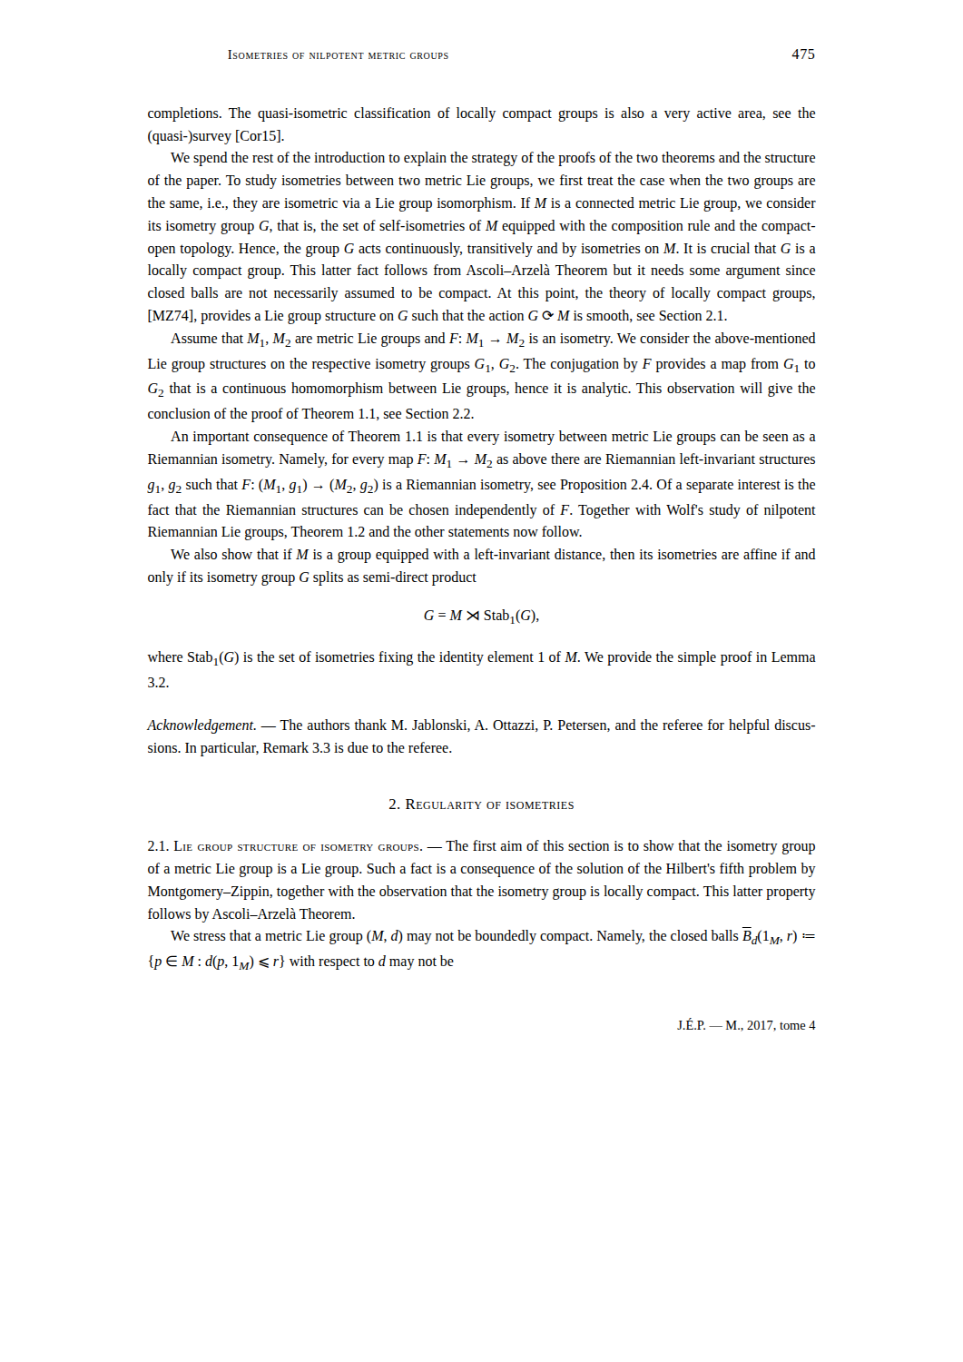Isometries of nilpotent metric groups 475
completions. The quasi-isometric classification of locally compact groups is also a very active area, see the (quasi-)survey [Cor15].
We spend the rest of the introduction to explain the strategy of the proofs of the two theorems and the structure of the paper. To study isometries between two metric Lie groups, we first treat the case when the two groups are the same, i.e., they are isometric via a Lie group isomorphism. If M is a connected metric Lie group, we consider its isometry group G, that is, the set of self-isometries of M equipped with the composition rule and the compact-open topology. Hence, the group G acts continuously, transitively and by isometries on M. It is crucial that G is a locally compact group. This latter fact follows from Ascoli–Arzelà Theorem but it needs some argument since closed balls are not necessarily assumed to be compact. At this point, the theory of locally compact groups, [MZ74], provides a Lie group structure on G such that the action G ⟳ M is smooth, see Section 2.1.
Assume that M1, M2 are metric Lie groups and F: M1 → M2 is an isometry. We consider the above-mentioned Lie group structures on the respective isometry groups G1, G2. The conjugation by F provides a map from G1 to G2 that is a continuous homomorphism between Lie groups, hence it is analytic. This observation will give the conclusion of the proof of Theorem 1.1, see Section 2.2.
An important consequence of Theorem 1.1 is that every isometry between metric Lie groups can be seen as a Riemannian isometry. Namely, for every map F: M1 → M2 as above there are Riemannian left-invariant structures g1, g2 such that F: (M1, g1) → (M2, g2) is a Riemannian isometry, see Proposition 2.4. Of a separate interest is the fact that the Riemannian structures can be chosen independently of F. Together with Wolf's study of nilpotent Riemannian Lie groups, Theorem 1.2 and the other statements now follow.
We also show that if M is a group equipped with a left-invariant distance, then its isometries are affine if and only if its isometry group G splits as semi-direct product
G = M ⋊ Stab1(G),
where Stab1(G) is the set of isometries fixing the identity element 1 of M. We provide the simple proof in Lemma 3.2.
Acknowledgement. — The authors thank M. Jablonski, A. Ottazzi, P. Petersen, and the referee for helpful discussions. In particular, Remark 3.3 is due to the referee.
2. Regularity of isometries
2.1. Lie group structure of isometry groups.
— The first aim of this section is to show that the isometry group of a metric Lie group is a Lie group. Such a fact is a consequence of the solution of the Hilbert's fifth problem by Montgomery–Zippin, together with the observation that the isometry group is locally compact. This latter property follows by Ascoli–Arzelà Theorem.
We stress that a metric Lie group (M, d) may not be boundedly compact. Namely, the closed balls Bd(1M, r) ≔ {p ∈ M : d(p, 1M) ⩽ r} with respect to d may not be
J.É.P. — M., 2017, tome 4